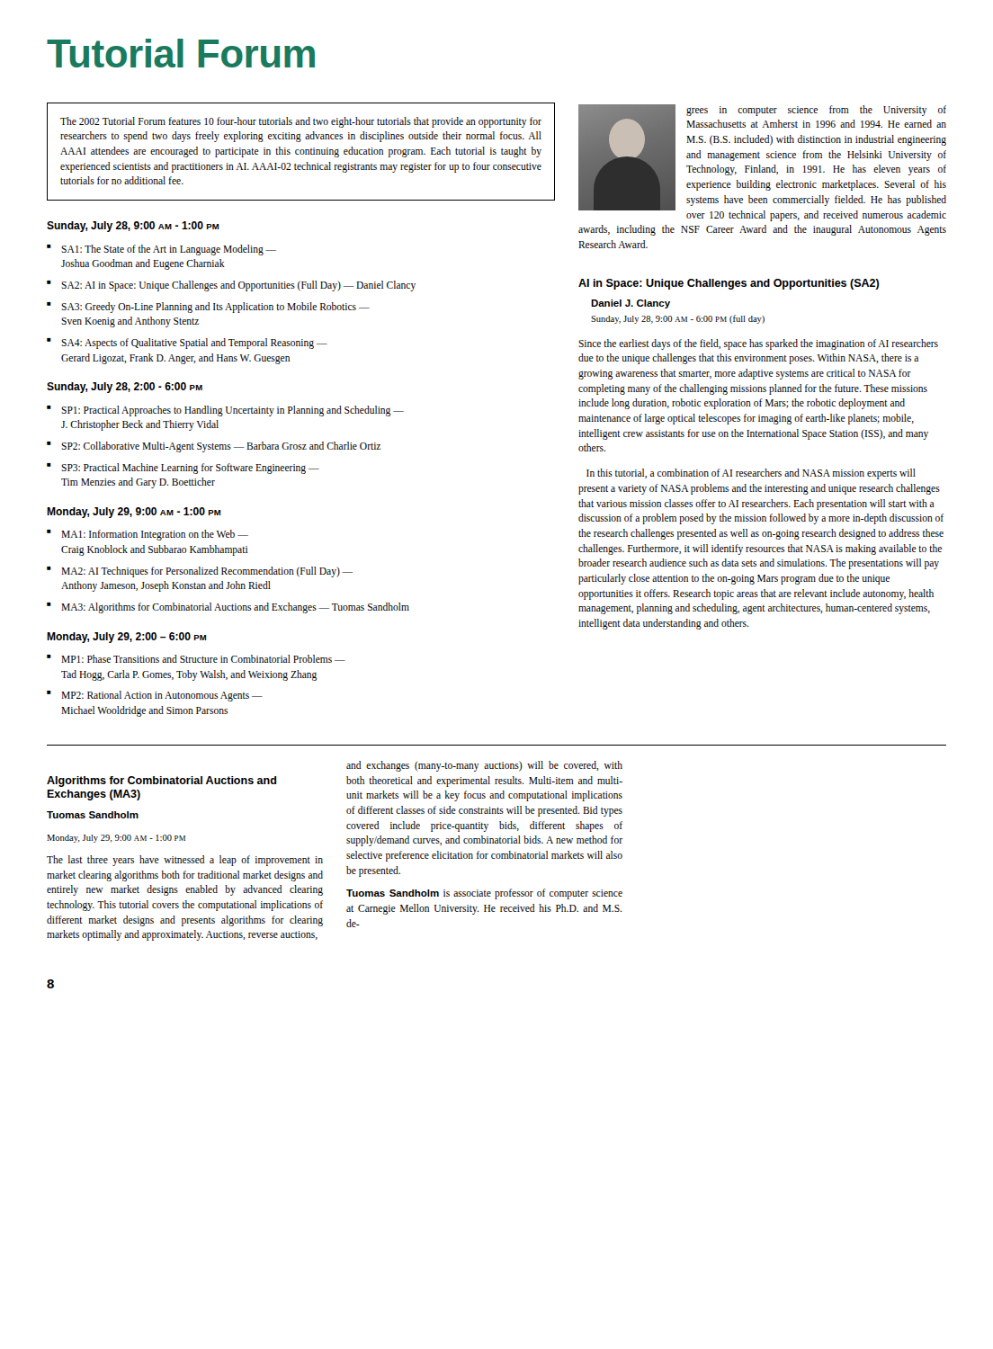Tutorial Forum
The 2002 Tutorial Forum features 10 four-hour tutorials and two eight-hour tutorials that provide an opportunity for researchers to spend two days freely exploring exciting advances in disciplines outside their normal focus. All AAAI attendees are encouraged to participate in this continuing education program. Each tutorial is taught by experienced scientists and practitioners in AI. AAAI-02 technical registrants may register for up to four consecutive tutorials for no additional fee.
Sunday, July 28, 9:00 AM - 1:00 PM
SA1: The State of the Art in Language Modeling —
Joshua Goodman and Eugene Charniak
SA2: AI in Space: Unique Challenges and Opportunities (Full Day) — Daniel Clancy
SA3: Greedy On-Line Planning and Its Application to Mobile Robotics —
Sven Koenig and Anthony Stentz
SA4: Aspects of Qualitative Spatial and Temporal Reasoning —
Gerard Ligozat, Frank D. Anger, and Hans W. Guesgen
Sunday, July 28, 2:00 - 6:00 PM
SP1: Practical Approaches to Handling Uncertainty in Planning and Scheduling —
J. Christopher Beck and Thierry Vidal
SP2: Collaborative Multi-Agent Systems — Barbara Grosz and Charlie Ortiz
SP3: Practical Machine Learning for Software Engineering —
Tim Menzies and Gary D. Boetticher
Monday, July 29, 9:00 AM - 1:00 PM
MA1: Information Integration on the Web —
Craig Knoblock and Subbarao Kambhampati
MA2: AI Techniques for Personalized Recommendation (Full Day) —
Anthony Jameson, Joseph Konstan and John Riedl
MA3: Algorithms for Combinatorial Auctions and Exchanges — Tuomas Sandholm
Monday, July 29, 2:00 – 6:00 PM
MP1: Phase Transitions and Structure in Combinatorial Problems —
Tad Hogg, Carla P. Gomes, Toby Walsh, and Weixiong Zhang
MP2: Rational Action in Autonomous Agents —
Michael Wooldridge and Simon Parsons
grees in computer science from the University of Massachusetts at Amherst in 1996 and 1994. He earned an M.S. (B.S. included) with distinction in industrial engineering and management science from the Helsinki University of Technology, Finland, in 1991. He has eleven years of experience building electronic marketplaces. Several of his systems have been commercially fielded. He has published over 120 technical papers, and received numerous academic awards, including the NSF Career Award and the inaugural Autonomous Agents Research Award.
AI in Space: Unique Challenges and Opportunities (SA2)
Daniel J. Clancy
Sunday, July 28, 9:00 AM - 6:00 PM (full day)
Since the earliest days of the field, space has sparked the imagination of AI researchers due to the unique challenges that this environment poses. Within NASA, there is a growing awareness that smarter, more adaptive systems are critical to NASA for completing many of the challenging missions planned for the future. These missions include long duration, robotic exploration of Mars; the robotic deployment and maintenance of large optical telescopes for imaging of earth-like planets; mobile, intelligent crew assistants for use on the International Space Station (ISS), and many others.
In this tutorial, a combination of AI researchers and NASA mission experts will present a variety of NASA problems and the interesting and unique research challenges that various mission classes offer to AI researchers. Each presentation will start with a discussion of a problem posed by the mission followed by a more in-depth discussion of the research challenges presented as well as on-going research designed to address these challenges. Furthermore, it will identify resources that NASA is making available to the broader research audience such as data sets and simulations. The presentations will pay particularly close attention to the on-going Mars program due to the unique opportunities it offers. Research topic areas that are relevant include autonomy, health management, planning and scheduling, agent architectures, human-centered systems, intelligent data understanding and others.
Algorithms for Combinatorial Auctions and Exchanges (MA3)
Tuomas Sandholm
Monday, July 29, 9:00 AM - 1:00 PM
The last three years have witnessed a leap of improvement in market clearing algorithms both for traditional market designs and entirely new market designs enabled by advanced clearing technology. This tutorial covers the computational implications of different market designs and presents algorithms for clearing markets optimally and approximately. Auctions, reverse auctions,
and exchanges (many-to-many auctions) will be covered, with both theoretical and experimental results. Multi-item and multi-unit markets will be a key focus and computational implications of different classes of side constraints will be presented. Bid types covered include price-quantity bids, different shapes of supply/demand curves, and combinatorial bids. A new method for selective preference elicitation for combinatorial markets will also be presented.
Tuomas Sandholm is associate professor of computer science at Carnegie Mellon University. He received his Ph.D. and M.S. de-
8